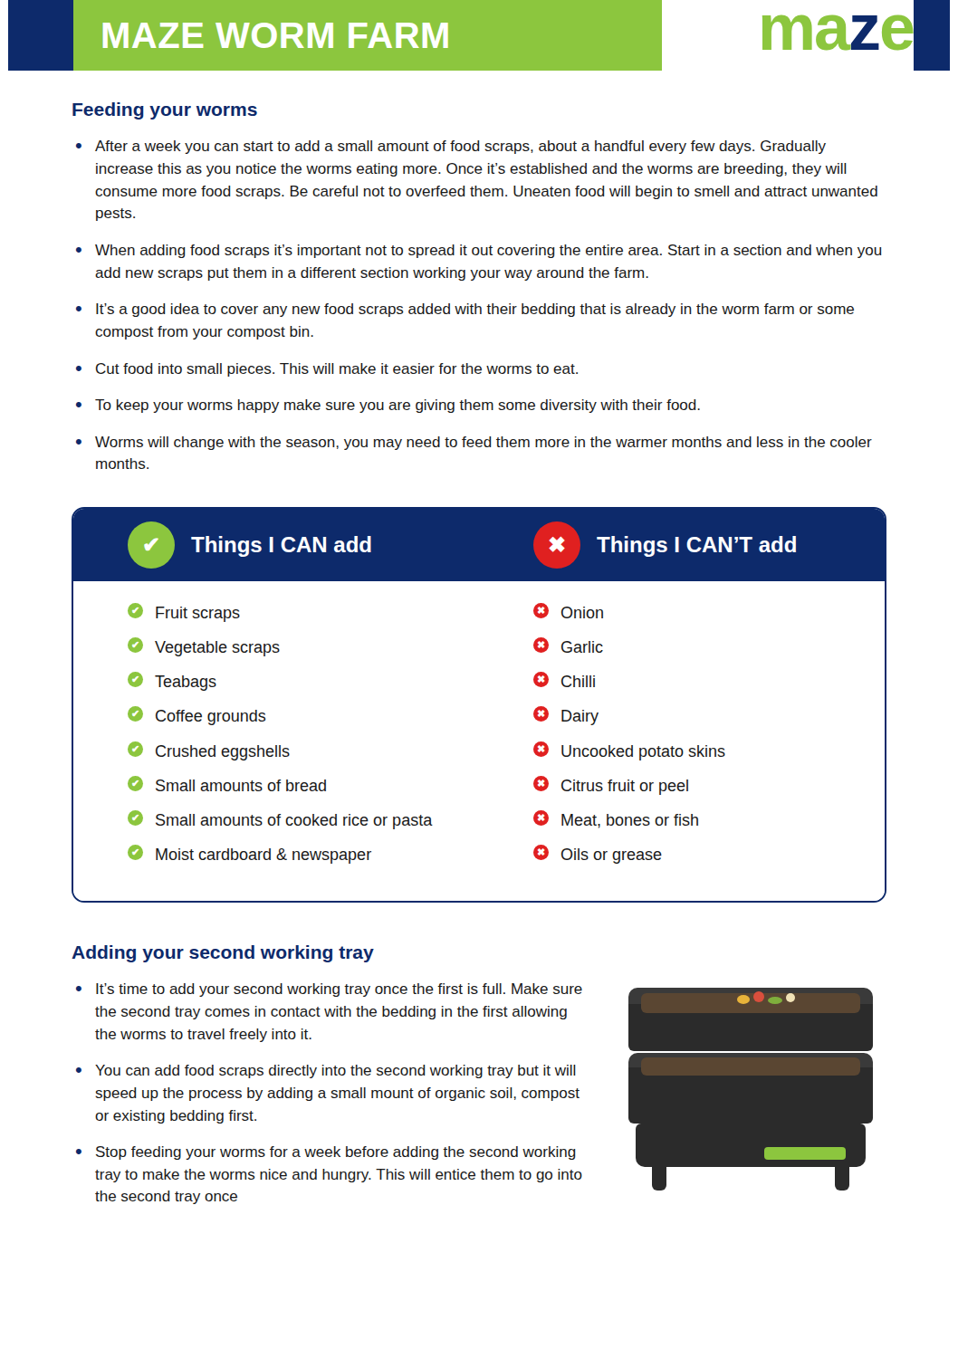MAZE WORM FARM
maze
Feeding your worms
After a week you can start to add a small amount of food scraps, about a handful every few days. Gradually increase this as you notice the worms eating more. Once it’s established and the worms are breeding, they will consume more food scraps. Be careful not to overfeed them. Uneaten food will begin to smell and attract unwanted pests.
When adding food scraps it’s important not to spread it out covering the entire area. Start in a section and when you add new scraps put them in a different section working your way around the farm.
It’s a good idea to cover any new food scraps added with their bedding that is already in the worm farm or some compost from your compost bin.
Cut food into small pieces. This will make it easier for the worms to eat.
To keep your worms happy make sure you are giving them some diversity with their food.
Worms will change with the season, you may need to feed them more in the warmer months and less in the cooler months.
✔ Things I CAN add
✖ Things I CAN’T add
Fruit scraps
Vegetable scraps
Teabags
Coffee grounds
Crushed eggshells
Small amounts of bread
Small amounts of cooked rice or pasta
Moist cardboard & newspaper
Onion
Garlic
Chilli
Dairy
Uncooked potato skins
Citrus fruit or peel
Meat, bones or fish
Oils or grease
Adding your second working tray
It’s time to add your second working tray once the first is full. Make sure the second tray comes in contact with the bedding in the first allowing the worms to travel freely into it.
You can add food scraps directly into the second working tray but it will speed up the process by adding a small mount of organic soil, compost or existing bedding first.
Stop feeding your worms for a week before adding the second working tray to make the worms nice and hungry. This will entice them to go into the second tray once